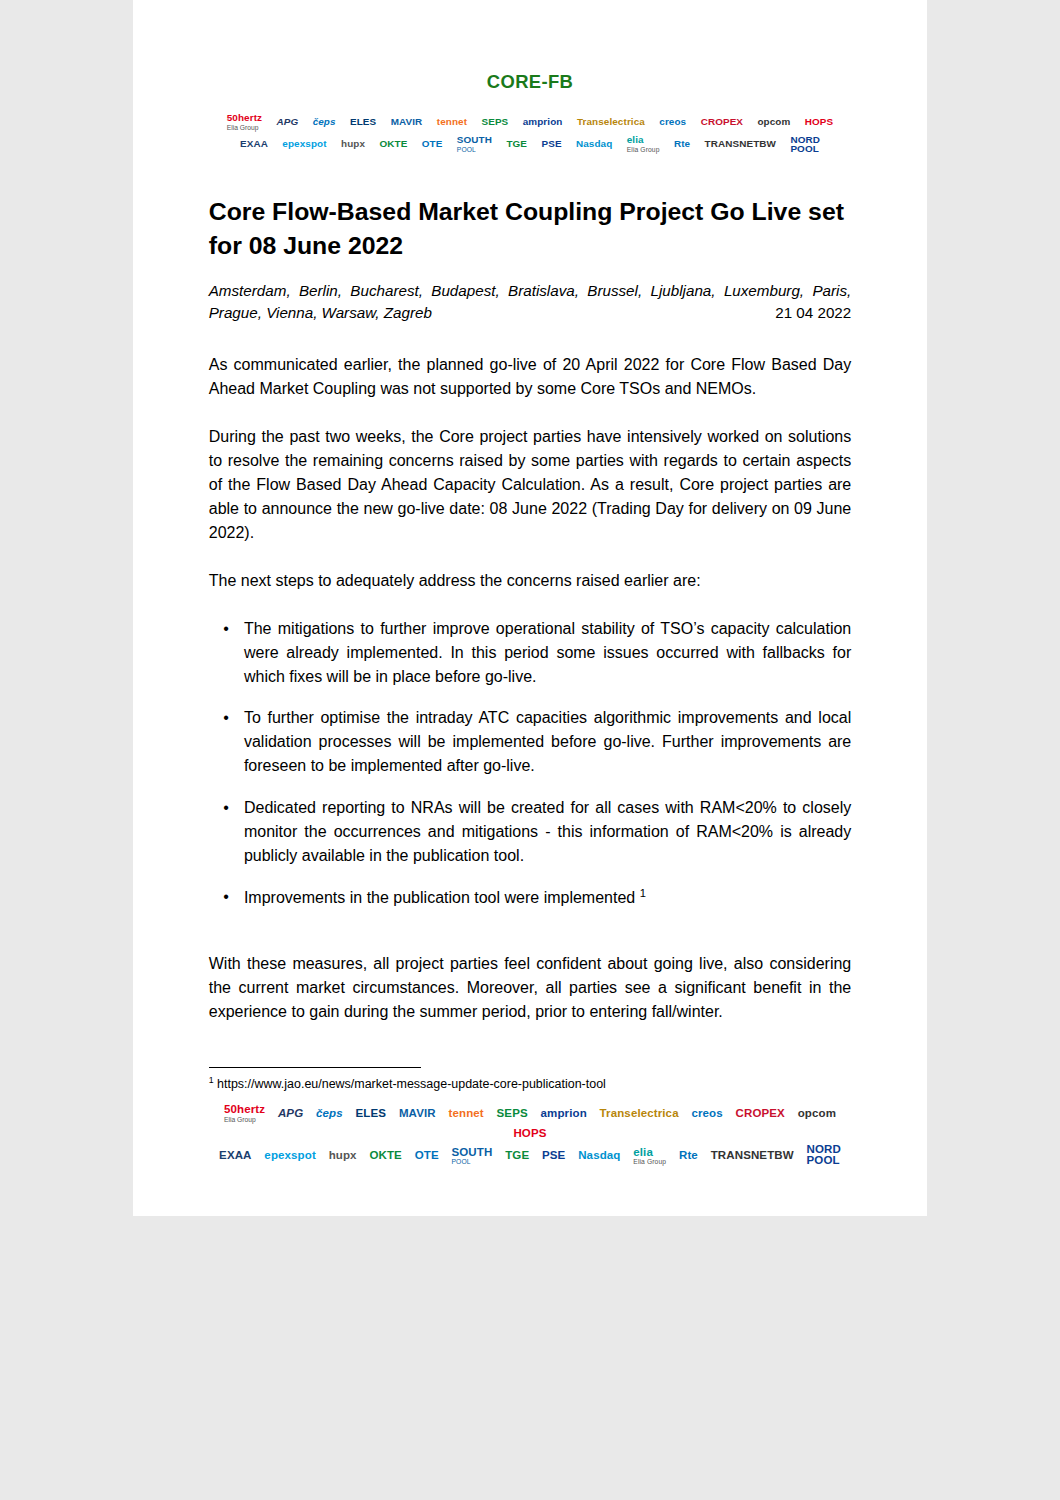CORE-FB
50hertzElia Group APG čeps ELES MAVIR tennet SEPS amprion Transelectrica creos CROPEX opcom HOPS
EXAA epexspot hupx OKTE OTE SOUTHPOOL TGE PSE Nasdaq eliaElia Group Rte TRANSNETBW NORD POOL
Core Flow-Based Market Coupling Project Go Live set for 08 June 2022
Amsterdam, Berlin, Bucharest, Budapest, Bratislava, Brussel, Ljubljana, Luxemburg, Paris, Prague, Vienna, Warsaw, Zagreb 21 04 2022
As communicated earlier, the planned go-live of 20 April 2022 for Core Flow Based Day Ahead Market Coupling was not supported by some Core TSOs and NEMOs.
During the past two weeks, the Core project parties have intensively worked on solutions to resolve the remaining concerns raised by some parties with regards to certain aspects of the Flow Based Day Ahead Capacity Calculation. As a result, Core project parties are able to announce the new go-live date: 08 June 2022 (Trading Day for delivery on 09 June 2022).
The next steps to adequately address the concerns raised earlier are:
The mitigations to further improve operational stability of TSO’s capacity calculation were already implemented. In this period some issues occurred with fallbacks for which fixes will be in place before go-live.
To further optimise the intraday ATC capacities algorithmic improvements and local validation processes will be implemented before go-live. Further improvements are foreseen to be implemented after go-live.
Dedicated reporting to NRAs will be created for all cases with RAM<20% to closely monitor the occurrences and mitigations - this information of RAM<20% is already publicly available in the publication tool.
Improvements in the publication tool were implemented 1
With these measures, all project parties feel confident about going live, also considering the current market circumstances. Moreover, all parties see a significant benefit in the experience to gain during the summer period, prior to entering fall/winter.
1 https://www.jao.eu/news/market-message-update-core-publication-tool
50hertzElia Group APG čeps ELES MAVIR tennet SEPS amprion Transelectrica creos CROPEX opcom HOPS
EXAA epexspot hupx OKTE OTE SOUTHPOOL TGE PSE Nasdaq eliaElia Group Rte TRANSNETBW NORD POOL